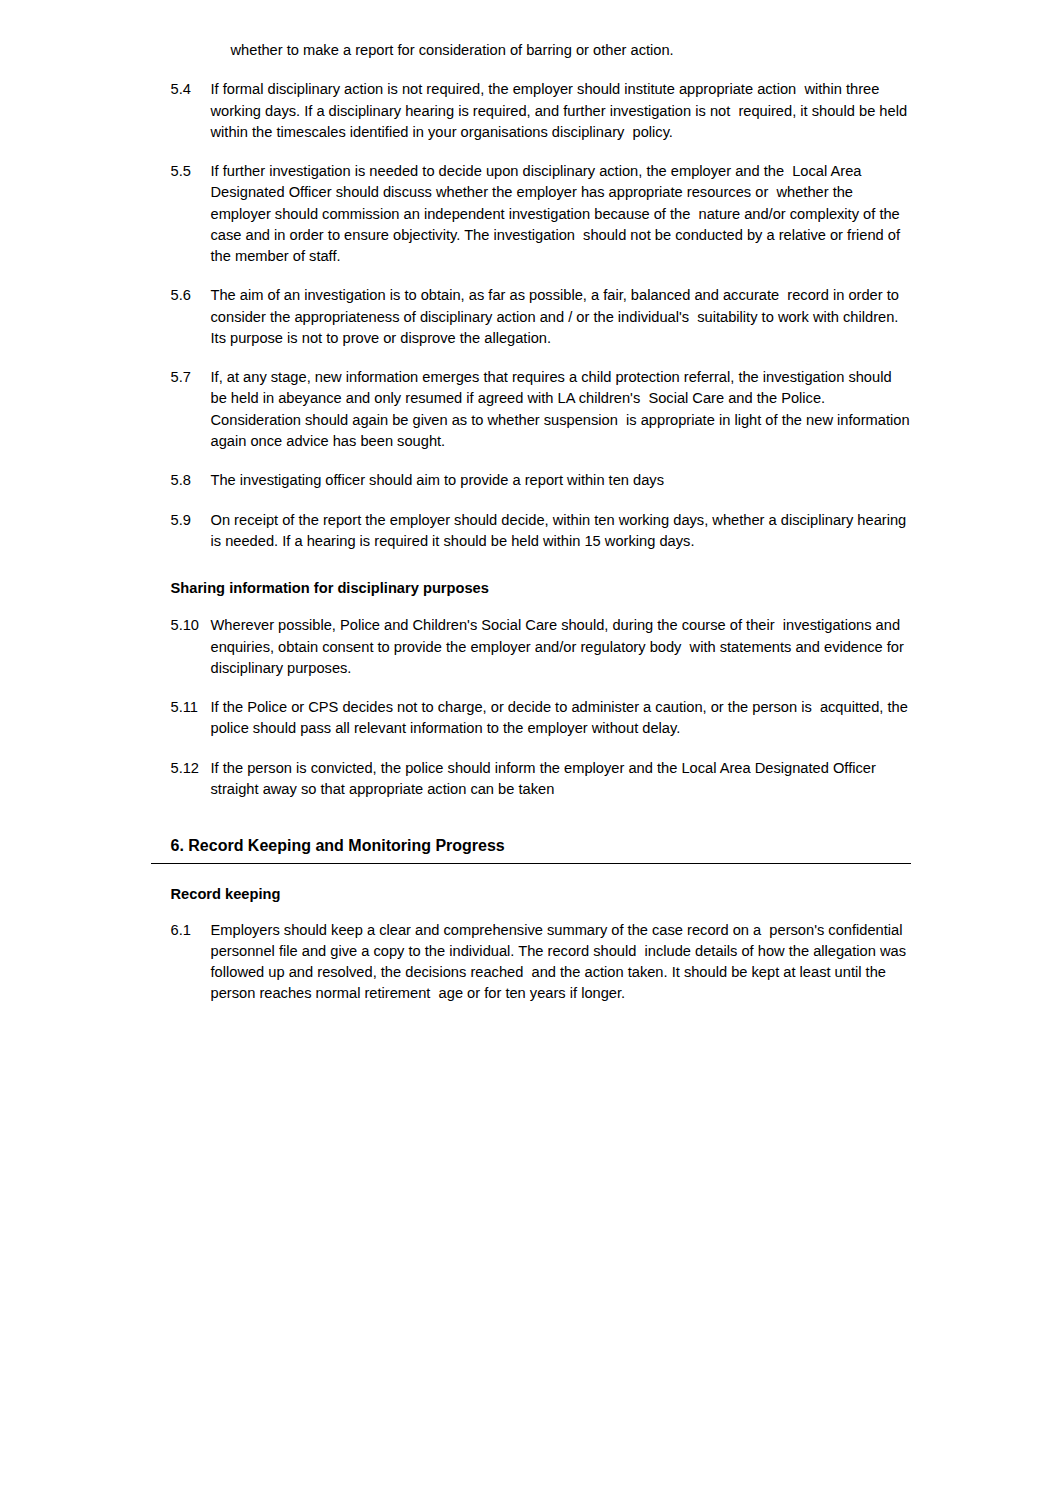whether to make a report for consideration of barring or other action.
5.4
If formal disciplinary action is not required, the employer should institute appropriate action within three working days. If a disciplinary hearing is required, and further investigation is not required, it should be held within the timescales identified in your organisations disciplinary policy.
5.5
If further investigation is needed to decide upon disciplinary action, the employer and the Local Area Designated Officer should discuss whether the employer has appropriate resources or whether the employer should commission an independent investigation because of the nature and/or complexity of the case and in order to ensure objectivity. The investigation should not be conducted by a relative or friend of the member of staff.
5.6
The aim of an investigation is to obtain, as far as possible, a fair, balanced and accurate record in order to consider the appropriateness of disciplinary action and / or the individual's suitability to work with children. Its purpose is not to prove or disprove the allegation.
5.7
If, at any stage, new information emerges that requires a child protection referral, the investigation should be held in abeyance and only resumed if agreed with LA children's Social Care and the Police. Consideration should again be given as to whether suspension is appropriate in light of the new information again once advice has been sought.
5.8
The investigating officer should aim to provide a report within ten days
5.9
On receipt of the report the employer should decide, within ten working days, whether a disciplinary hearing is needed. If a hearing is required it should be held within 15 working days.
Sharing information for disciplinary purposes
5.10
Wherever possible, Police and Children's Social Care should, during the course of their investigations and enquiries, obtain consent to provide the employer and/or regulatory body with statements and evidence for disciplinary purposes.
5.11
If the Police or CPS decides not to charge, or decide to administer a caution, or the person is acquitted, the police should pass all relevant information to the employer without delay.
5.12
If the person is convicted, the police should inform the employer and the Local Area Designated Officer straight away so that appropriate action can be taken
6. Record Keeping and Monitoring Progress
Record keeping
6.1
Employers should keep a clear and comprehensive summary of the case record on a person's confidential personnel file and give a copy to the individual. The record should include details of how the allegation was followed up and resolved, the decisions reached and the action taken. It should be kept at least until the person reaches normal retirement age or for ten years if longer.